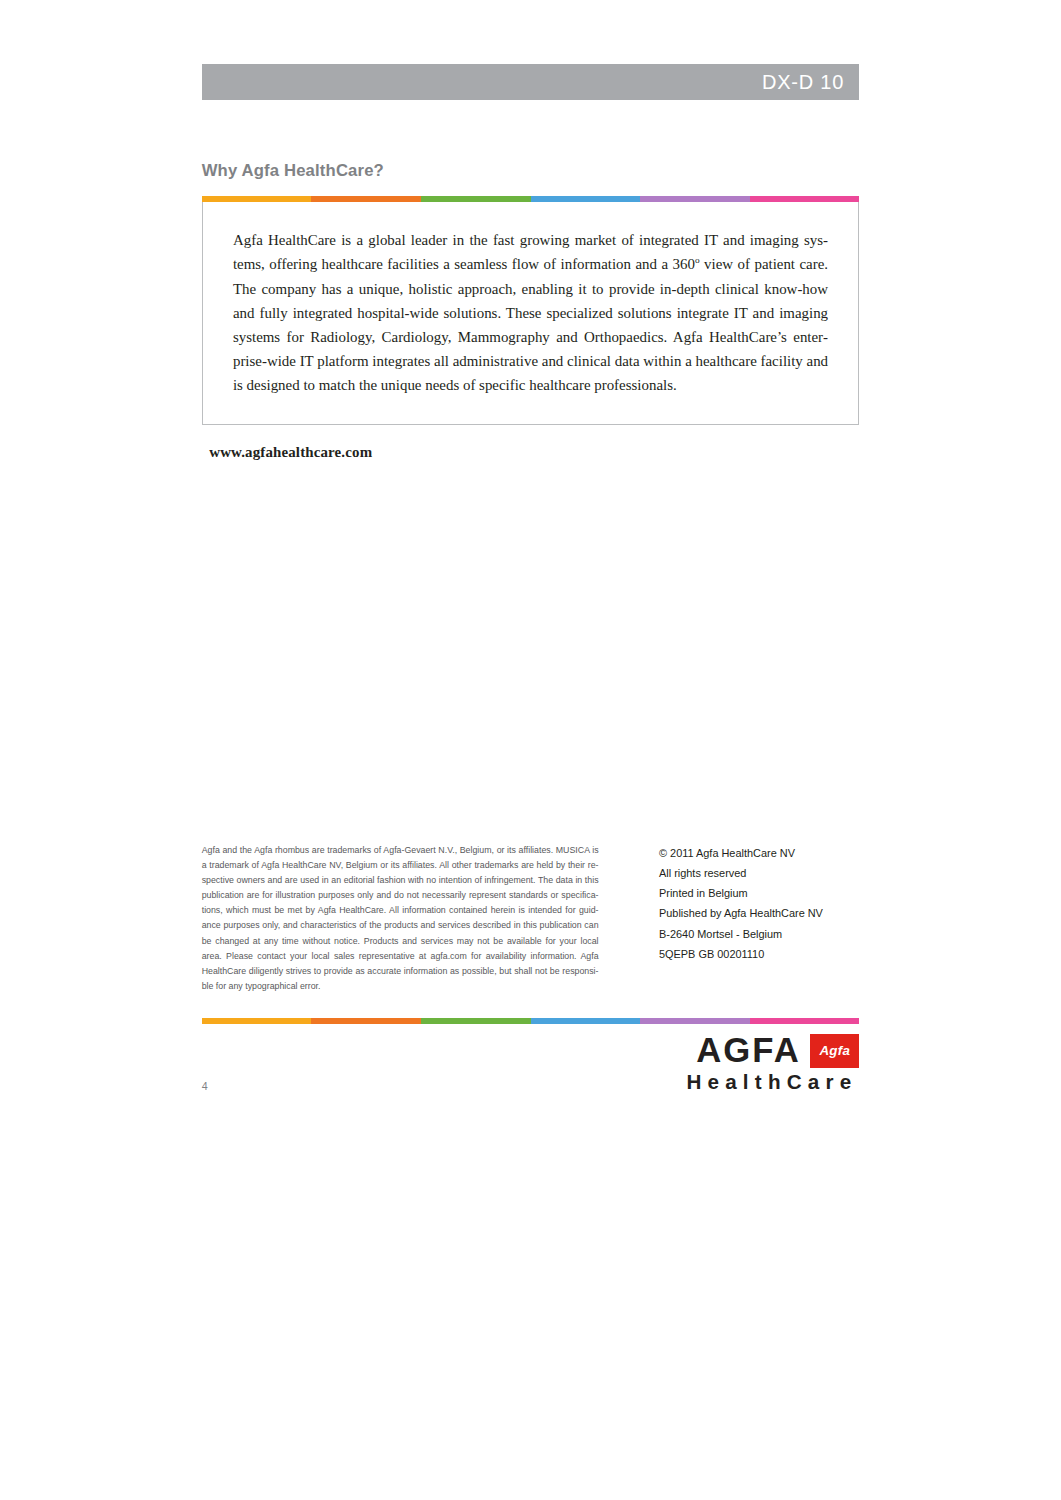DX-D 10
Why Agfa HealthCare?
Agfa HealthCare is a global leader in the fast growing market of integrated IT and imaging systems, offering healthcare facilities a seamless flow of information and a 360o view of patient care. The company has a unique, holistic approach, enabling it to provide in-depth clinical know-how and fully integrated hospital-wide solutions. These specialized solutions integrate IT and imaging systems for Radiology, Cardiology, Mammography and Orthopaedics. Agfa HealthCare’s enterprise-wide IT platform integrates all administrative and clinical data within a healthcare facility and is designed to match the unique needs of specific healthcare professionals.
www.agfahealthcare.com
Agfa and the Agfa rhombus are trademarks of Agfa-Gevaert N.V., Belgium, or its affiliates. MUSICA is a trademark of Agfa HealthCare NV, Belgium or its affiliates. All other trademarks are held by their respective owners and are used in an editorial fashion with no intention of infringement. The data in this publication are for illustration purposes only and do not necessarily represent standards or specifications, which must be met by Agfa HealthCare. All information contained herein is intended for guidance purposes only, and characteristics of the products and services described in this publication can be changed at any time without notice. Products and services may not be available for your local area. Please contact your local sales representative at agfa.com for availability information. Agfa HealthCare diligently strives to provide as accurate information as possible, but shall not be responsible for any typographical error.
© 2011 Agfa HealthCare NV
All rights reserved
Printed in Belgium
Published by Agfa HealthCare NV
B-2640 Mortsel - Belgium
5QEPB GB 00201110
AGFA
Agfa
HealthCare
4